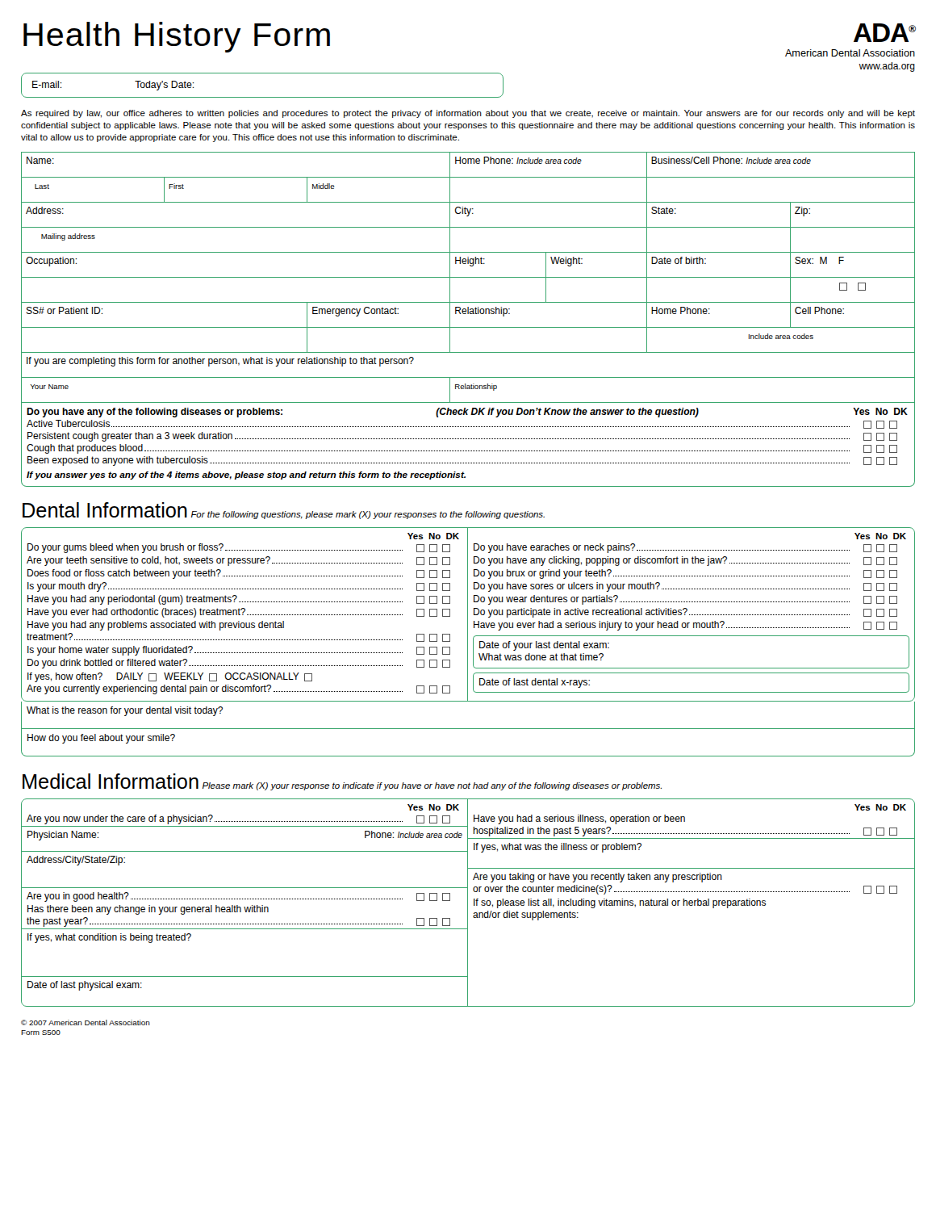Health History Form
ADA®
American Dental Association
www.ada.org
E-mail:
Today’s Date:
As required by law, our office adheres to written policies and procedures to protect the privacy of information about you that we create, receive or maintain. Your answers are for our records only and will be kept confidential subject to applicable laws. Please note that you will be asked some questions about your responses to this questionnaire and there may be additional questions concerning your health. This information is vital to allow us to provide appropriate care for you. This office does not use this information to discriminate.
| Name: | Home Phone: Include area code | Business/Cell Phone: Include area code |
| Last | First | Middle | | |
| Address: | City: | State: | Zip: |
| Mailing address | | | |
| Occupation: | Height: | Weight: | Date of birth: | Sex: M F |
| SS# or Patient ID: | Emergency Contact: | Relationship: | Home Phone: | Cell Phone: |
| | | | Include area codes |
| If you are completing this form for another person, what is your relationship to that person? |
| Your Name | Relationship |
Do you have any of the following diseases or problems:
(Check DK if you Don’t Know the answer to the question)
Yes No DK
Active Tuberculosis
Persistent cough greater than a 3 week duration
Cough that produces blood
Been exposed to anyone with tuberculosis
If you answer yes to any of the 4 items above, please stop and return this form to the receptionist.
Dental Information
For the following questions, please mark (X) your responses to the following questions.
Yes No DK
Do your gums bleed when you brush or floss?
Are your teeth sensitive to cold, hot, sweets or pressure?
Does food or floss catch between your teeth?
Is your mouth dry?
Have you had any periodontal (gum) treatments?
Have you ever had orthodontic (braces) treatment?
Have you had any problems associated with previous dental
treatment?
Is your home water supply fluoridated?
Do you drink bottled or filtered water?
If yes, how often? DAILY WEEKLY OCCASIONALLY
Are you currently experiencing dental pain or discomfort?
Yes No DK
Do you have earaches or neck pains?
Do you have any clicking, popping or discomfort in the jaw?
Do you brux or grind your teeth?
Do you have sores or ulcers in your mouth?
Do you wear dentures or partials?
Do you participate in active recreational activities?
Have you ever had a serious injury to your head or mouth?
Date of your last dental exam:
What was done at that time?
Date of last dental x-rays:
What is the reason for your dental visit today?
How do you feel about your smile?
Medical Information
Please mark (X) your response to indicate if you have or have not had any of the following diseases or problems.
Yes No DK
Are you now under the care of a physician?
Physician Name:Phone: Include area code
Address/City/State/Zip:
Are you in good health?
Has there been any change in your general health within
the past year?
If yes, what condition is being treated?
Date of last physical exam:
Yes No DK
Have you had a serious illness, operation or been
hospitalized in the past 5 years?
If yes, what was the illness or problem?
Are you taking or have you recently taken any prescription
or over the counter medicine(s)?
If so, please list all, including vitamins, natural or herbal preparations
and/or diet supplements:
© 2007 American Dental Association
Form S500